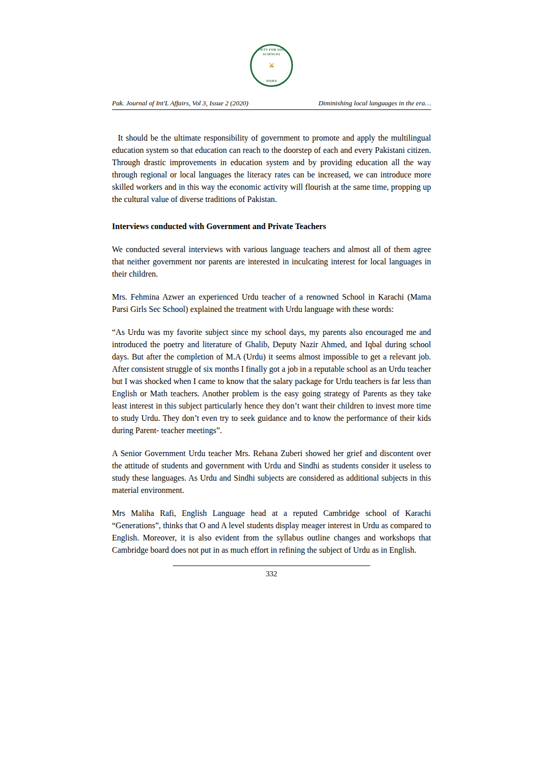SOCIETY FOR SOCIAL SCIENCES
⚔
SSSRA
Pak. Journal of Int'L Affairs, Vol 3, Issue 2 (2020) Diminishing local languages in the era…
It should be the ultimate responsibility of government to promote and apply the multilingual education system so that education can reach to the doorstep of each and every Pakistani citizen. Through drastic improvements in education system and by providing education all the way through regional or local languages the literacy rates can be increased, we can introduce more skilled workers and in this way the economic activity will flourish at the same time, propping up the cultural value of diverse traditions of Pakistan.
Interviews conducted with Government and Private Teachers
We conducted several interviews with various language teachers and almost all of them agree that neither government nor parents are interested in inculcating interest for local languages in their children.
Mrs. Fehmina Azwer an experienced Urdu teacher of a renowned School in Karachi (Mama Parsi Girls Sec School) explained the treatment with Urdu language with these words:
“As Urdu was my favorite subject since my school days, my parents also encouraged me and introduced the poetry and literature of Ghalib, Deputy Nazir Ahmed, and Iqbal during school days. But after the completion of M.A (Urdu) it seems almost impossible to get a relevant job. After consistent struggle of six months I finally got a job in a reputable school as an Urdu teacher but I was shocked when I came to know that the salary package for Urdu teachers is far less than English or Math teachers. Another problem is the easy going strategy of Parents as they take least interest in this subject particularly hence they don’t want their children to invest more time to study Urdu. They don’t even try to seek guidance and to know the performance of their kids during Parent- teacher meetings”.
A Senior Government Urdu teacher Mrs. Rehana Zuberi showed her grief and discontent over the attitude of students and government with Urdu and Sindhi as students consider it useless to study these languages. As Urdu and Sindhi subjects are considered as additional subjects in this material environment.
Mrs Maliha Rafi, English Language head at a reputed Cambridge school of Karachi “Generations”, thinks that O and A level students display meager interest in Urdu as compared to English. Moreover, it is also evident from the syllabus outline changes and workshops that Cambridge board does not put in as much effort in refining the subject of Urdu as in English.
332